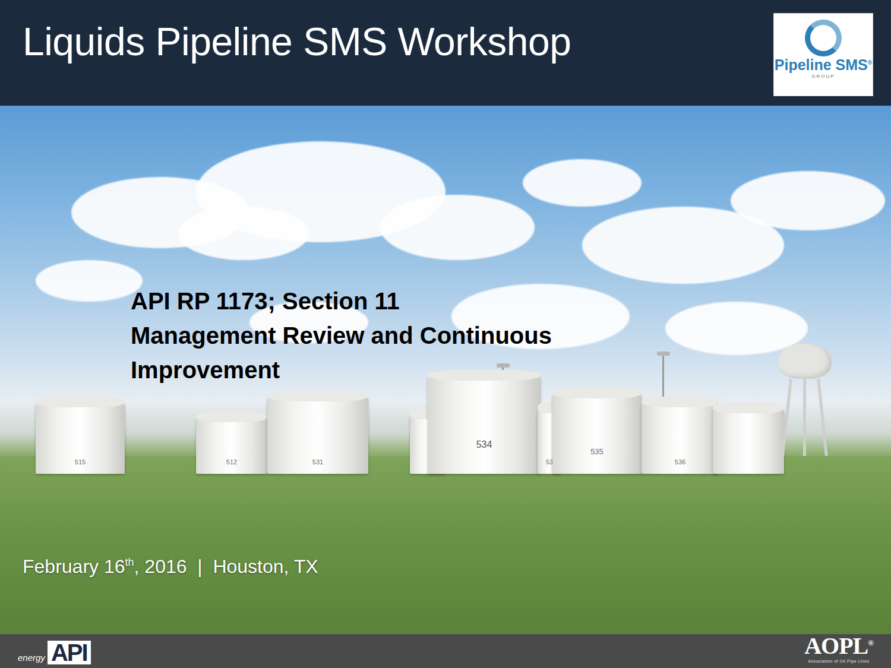Liquids Pipeline SMS Workshop
Pipeline SMS®
GROUP
515
512
531
534
53
535
536
API RP 1173; Section 11
Management Review and Continuous
Improvement
February 16th, 2016 | Houston, TX
energy API
AOPL®
Association of Oil Pipe Lines